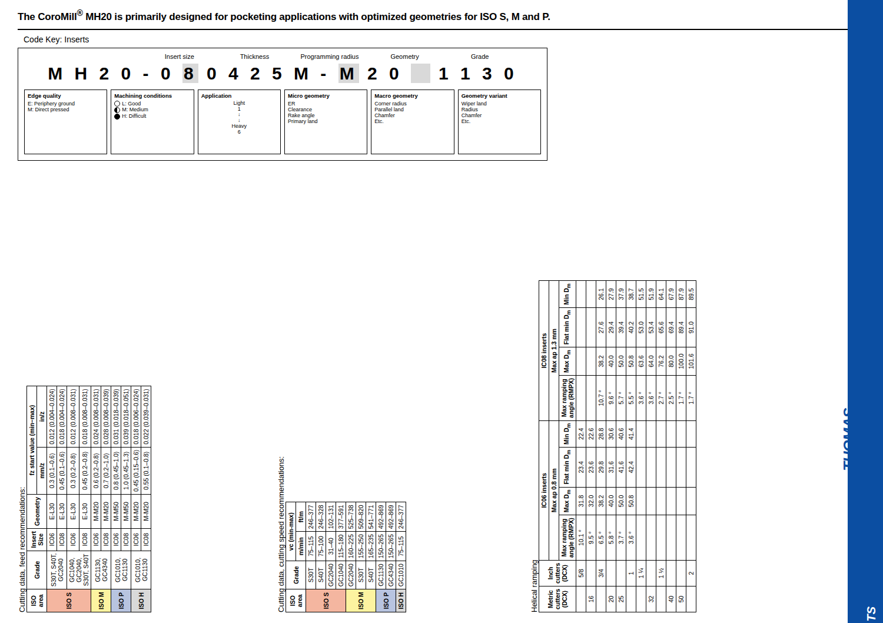The CoroMill® MH20 is primarily designed for pocketing applications with optimized geometries for ISO S, M and P.
Code Key: Inserts
Insert size Thickness Programming radius Geometry Grade
M H 2 0 - 0 8 0 4 2 5 M - M 2 0 1 1 3 0
Edge quality
E: Periphery ground
M: Direct pressed
Machining conditions
L: Good
M: Medium
H: Difficult
Application
Light
1
↓
↓
Heavy
6
Micro geometry
ER
Clearance
Rake angle
Primary land
Macro geometry
Corner radius
Parallel land
Chamfer
Etc.
Geometry variant
Wiper land
Radius
Chamfer
Etc.
Cutting data, feed recommendations:
| ISO area | Grade | Insert Size | Geometry | fz start value (min–max) |
| --- | --- | --- | --- | --- |
| mm/z | in/z |
| ISO S | S30T, S40T, GC2040 | IC06 | E-L30 | 0.3 (0.1–0.6) | 0.012 (0.004–0.024) |
| IC08 | E-L30 | 0.45 (0.1–0.6) | 0.018 (0.004–0.024) |
| GC1040, GC2040, S30T, S40T | IC06 | E-L30 | 0.3 (0.2–0.8) | 0.012 (0.008–0.031) |
| IC08 | E-L30 | 0.45 (0.2–0.8) | 0.018 (0.008–0.031) |
| ISO M | GC1130, GC4340 | IC06 | M-M20 | 0.6 (0.2–0.8) | 0.024 (0.008–0.031) |
| IC08 | M-M20 | 0.7 (0.2–1.0) | 0.028 (0.008–0.039) |
| ISO P | GC1010, GC1130 | IC06 | M-M50 | 0.8 (0.45–1.0) | 0.031 (0.018–0.039) |
| IC08 | M-M50 | 1.0 (0.45–1.3) | 0.039 (0.018–0.051) |
| ISO H | GC1010, GC1130 | IC06 | M-M20 | 0.45 (0.15–0.6) | 0.018 (0.006–0.024) |
| IC08 | M-M20 | 0.55 (0.1–0.8) | 0.022 (0.039–0.031) |
Cutting data, cutting speed recommendations:
| ISO area | Grade | vc (min-max) |
| --- | --- | --- |
| m/min | ft/m |
| ISO S | S30T | 75–115 | 246–377 |
| S40T | 75–100 | 246–328 |
| GC2040 | 31–40 | 102–131 |
| GC1040 | 115–180 | 377–591 |
| ISO M | GC2040 | 160–225 | 525–738 |
| S30T | 155–250 | 509–820 |
| S40T | 165–235 | 541–771 |
| ISO P | GC1130 | 150–265 | 492–869 |
| GC4340 | 150–265 | 492–869 |
| ISO H | GC1010 | 75–115 | 246–377 |
Helical ramping
| Metric cutters (DCX) | Inch cutters (DCX) | IC06 inserts | IC08 inserts |
| --- | --- | --- | --- |
| Max ap 0.8 mm | Max ap 1.3 mm |
| Max ramping angle (RMPX) | Max D m | Flat min D m | Min D m | Max ramping angle (RMPX) | Max D m | Flat min D m | Min D m |
| | 5/8 | 10.1 ° | 31.8 | 23.4 | 22.4 | | | | |
| 16 | | 9.5 ° | 32.0 | 23.6 | 22.6 | | | | |
| | 3/4 | 6.5 ° | 38.2 | 29.8 | 28.8 | 10.7 ° | 38.2 | 27.6 | 26.1 |
| 20 | | 5.8 ° | 40.0 | 31.6 | 30.6 | 9.6 ° | 40.0 | 29.4 | 27.9 |
| 25 | | 3.7 ° | 50.0 | 41.6 | 40.6 | 5.7 ° | 50.0 | 39.4 | 37.9 |
| | 1 | 3.6 ° | 50.8 | 42.4 | 41.4 | 5.5 ° | 50.8 | 40.2 | 38.7 |
| | 1 ¼ | | | | | 3.6 ° | 63.6 | 53.0 | 51.5 |
| 32 | | | | | | 3.6 ° | 64.0 | 53.4 | 51.9 |
| | 1 ½ | | | | | 2.7 ° | 76.2 | 65.6 | 64.1 |
| 40 | | | | | | 2.5 ° | 80.0 | 69.4 | 67.9 |
| 50 | | | | | | 1.7 ° | 100.0 | 89.4 | 87.9 |
| | 2 | | | | | 1.7 ° | 101.6 | 91.0 | 89.5 |
THOMAS
SKINNER
TS